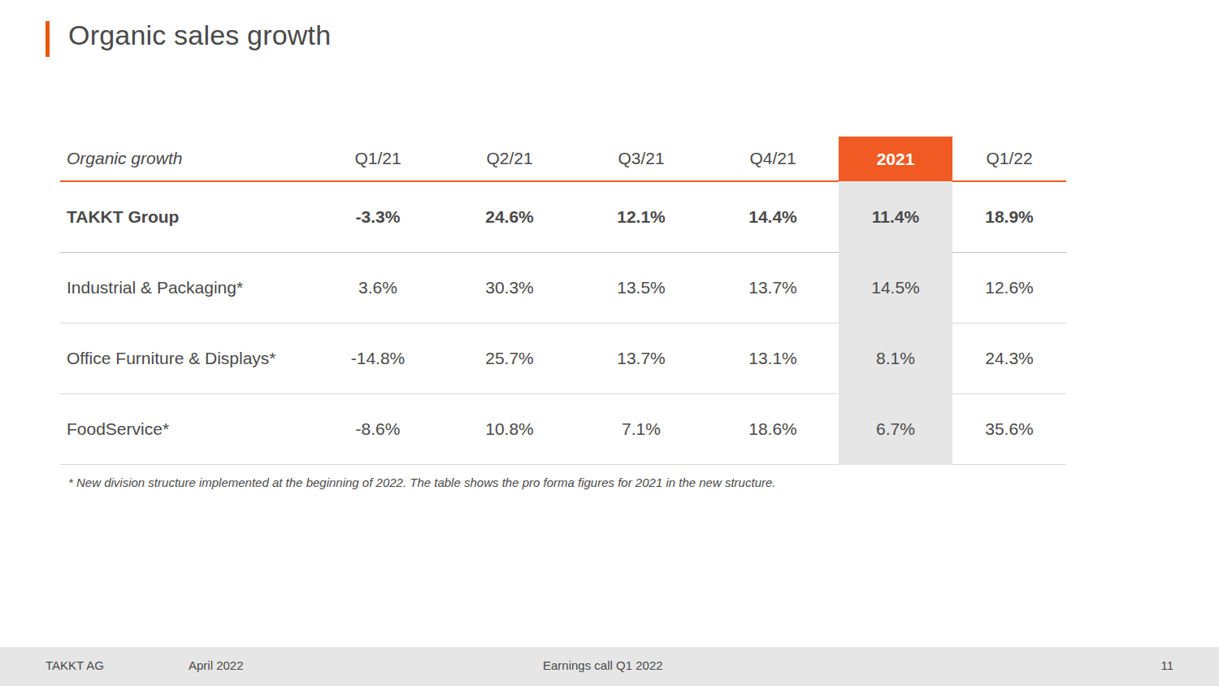Organic sales growth
| Organic growth | Q1/21 | Q2/21 | Q3/21 | Q4/21 | 2021 | Q1/22 |
| --- | --- | --- | --- | --- | --- | --- |
| TAKKT Group | -3.3% | 24.6% | 12.1% | 14.4% | 11.4% | 18.9% |
| Industrial & Packaging* | 3.6% | 30.3% | 13.5% | 13.7% | 14.5% | 12.6% |
| Office Furniture & Displays* | -14.8% | 25.7% | 13.7% | 13.1% | 8.1% | 24.3% |
| FoodService* | -8.6% | 10.8% | 7.1% | 18.6% | 6.7% | 35.6% |
* New division structure implemented at the beginning of 2022. The table shows the pro forma figures for 2021 in the new structure.
TAKKT AG April 2022 Earnings call Q1 2022 11